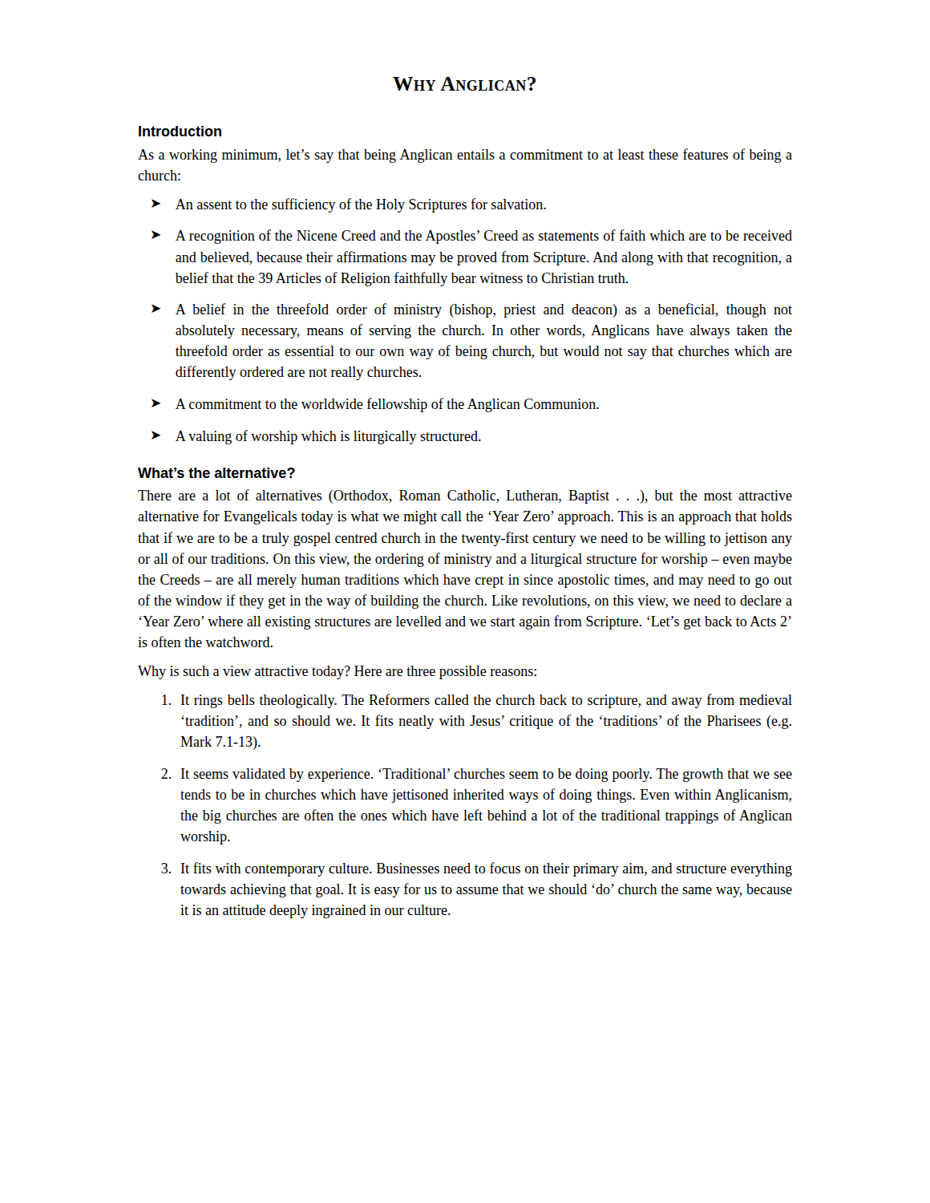Why Anglican?
Introduction
As a working minimum, let’s say that being Anglican entails a commitment to at least these features of being a church:
An assent to the sufficiency of the Holy Scriptures for salvation.
A recognition of the Nicene Creed and the Apostles’ Creed as statements of faith which are to be received and believed, because their affirmations may be proved from Scripture. And along with that recognition, a belief that the 39 Articles of Religion faithfully bear witness to Christian truth.
A belief in the threefold order of ministry (bishop, priest and deacon) as a beneficial, though not absolutely necessary, means of serving the church. In other words, Anglicans have always taken the threefold order as essential to our own way of being church, but would not say that churches which are differently ordered are not really churches.
A commitment to the worldwide fellowship of the Anglican Communion.
A valuing of worship which is liturgically structured.
What’s the alternative?
There are a lot of alternatives (Orthodox, Roman Catholic, Lutheran, Baptist . . .), but the most attractive alternative for Evangelicals today is what we might call the ‘Year Zero’ approach. This is an approach that holds that if we are to be a truly gospel centred church in the twenty-first century we need to be willing to jettison any or all of our traditions. On this view, the ordering of ministry and a liturgical structure for worship – even maybe the Creeds – are all merely human traditions which have crept in since apostolic times, and may need to go out of the window if they get in the way of building the church. Like revolutions, on this view, we need to declare a ‘Year Zero’ where all existing structures are levelled and we start again from Scripture. ‘Let’s get back to Acts 2’ is often the watchword.
Why is such a view attractive today? Here are three possible reasons:
It rings bells theologically. The Reformers called the church back to scripture, and away from medieval ‘tradition’, and so should we. It fits neatly with Jesus’ critique of the ‘traditions’ of the Pharisees (e.g. Mark 7.1-13).
It seems validated by experience. ‘Traditional’ churches seem to be doing poorly. The growth that we see tends to be in churches which have jettisoned inherited ways of doing things. Even within Anglicanism, the big churches are often the ones which have left behind a lot of the traditional trappings of Anglican worship.
It fits with contemporary culture. Businesses need to focus on their primary aim, and structure everything towards achieving that goal. It is easy for us to assume that we should ‘do’ church the same way, because it is an attitude deeply ingrained in our culture.